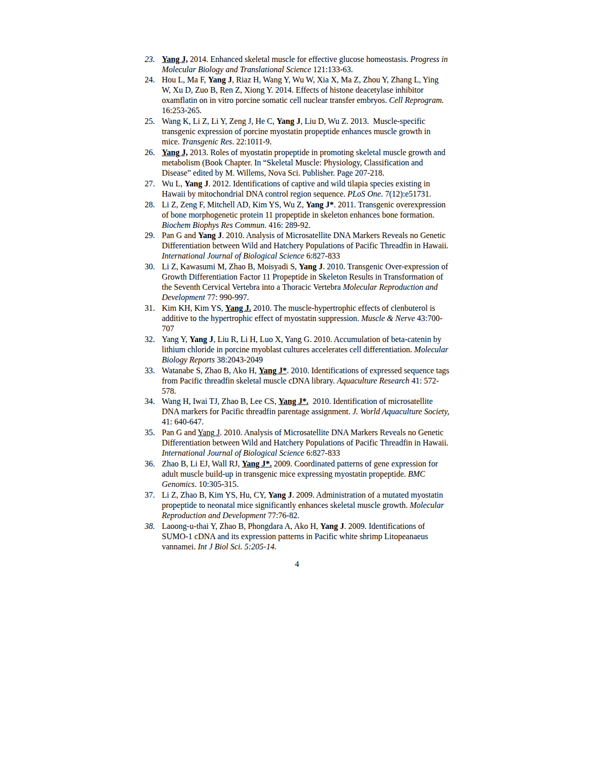23. Yang J, 2014. Enhanced skeletal muscle for effective glucose homeostasis. Progress in Molecular Biology and Translational Science 121:133-63.
24. Hou L, Ma F, Yang J, Riaz H, Wang Y, Wu W, Xia X, Ma Z, Zhou Y, Zhang L, Ying W, Xu D, Zuo B, Ren Z, Xiong Y. 2014. Effects of histone deacetylase inhibitor oxamflatin on in vitro porcine somatic cell nuclear transfer embryos. Cell Reprogram. 16:253-265.
25. Wang K, Li Z, Li Y, Zeng J, He C, Yang J, Liu D, Wu Z. 2013. Muscle-specific transgenic expression of porcine myostatin propeptide enhances muscle growth in mice. Transgenic Res. 22:1011-9.
26. Yang J, 2013. Roles of myostatin propeptide in promoting skeletal muscle growth and metabolism (Book Chapter. In “Skeletal Muscle: Physiology, Classification and Disease” edited by M. Willems, Nova Sci. Publisher. Page 207-218.
27. Wu L, Yang J. 2012. Identifications of captive and wild tilapia species existing in Hawaii by mitochondrial DNA control region sequence. PLoS One. 7(12):e51731.
28. Li Z, Zeng F, Mitchell AD, Kim YS, Wu Z, Yang J*. 2011. Transgenic overexpression of bone morphogenetic protein 11 propeptide in skeleton enhances bone formation. Biochem Biophys Res Commun. 416: 289-92.
29. Pan G and Yang J. 2010. Analysis of Microsatellite DNA Markers Reveals no Genetic Differentiation between Wild and Hatchery Populations of Pacific Threadfin in Hawaii. International Journal of Biological Science 6:827-833
30. Li Z, Kawasumi M, Zhao B, Moisyadi S, Yang J. 2010. Transgenic Over-expression of Growth Differentiation Factor 11 Propeptide in Skeleton Results in Transformation of the Seventh Cervical Vertebra into a Thoracic Vertebra Molecular Reproduction and Development 77: 990-997.
31. Kim KH, Kim YS, Yang J. 2010. The muscle-hypertrophic effects of clenbuterol is additive to the hypertrophic effect of myostatin suppression. Muscle & Nerve 43:700-707
32. Yang Y, Yang J, Liu R, Li H, Luo X, Yang G. 2010. Accumulation of beta-catenin by lithium chloride in porcine myoblast cultures accelerates cell differentiation. Molecular Biology Reports 38:2043-2049
33. Watanabe S, Zhao B, Ako H, Yang J*. 2010. Identifications of expressed sequence tags from Pacific threadfin skeletal muscle cDNA library. Aquaculture Research 41: 572-578.
34. Wang H, Iwai TJ, Zhao B, Lee CS, Yang J*. 2010. Identification of microsatellite DNA markers for Pacific threadfin parentage assignment. J. World Aquaculture Society, 41: 640-647.
35. Pan G and Yang J. 2010. Analysis of Microsatellite DNA Markers Reveals no Genetic Differentiation between Wild and Hatchery Populations of Pacific Threadfin in Hawaii. International Journal of Biological Science 6:827-833
36. Zhao B, Li EJ, Wall RJ, Yang J*. 2009. Coordinated patterns of gene expression for adult muscle build-up in transgenic mice expressing myostatin propeptide. BMC Genomics. 10:305-315.
37. Li Z, Zhao B, Kim YS, Hu, CY, Yang J. 2009. Administration of a mutated myostatin propeptide to neonatal mice significantly enhances skeletal muscle growth. Molecular Reproduction and Development 77:76-82.
38. Laoong-u-thai Y, Zhao B, Phongdara A, Ako H, Yang J. 2009. Identifications of SUMO-1 cDNA and its expression patterns in Pacific white shrimp Litopeanaeus vannamei. Int J Biol Sci. 5:205-14.
4